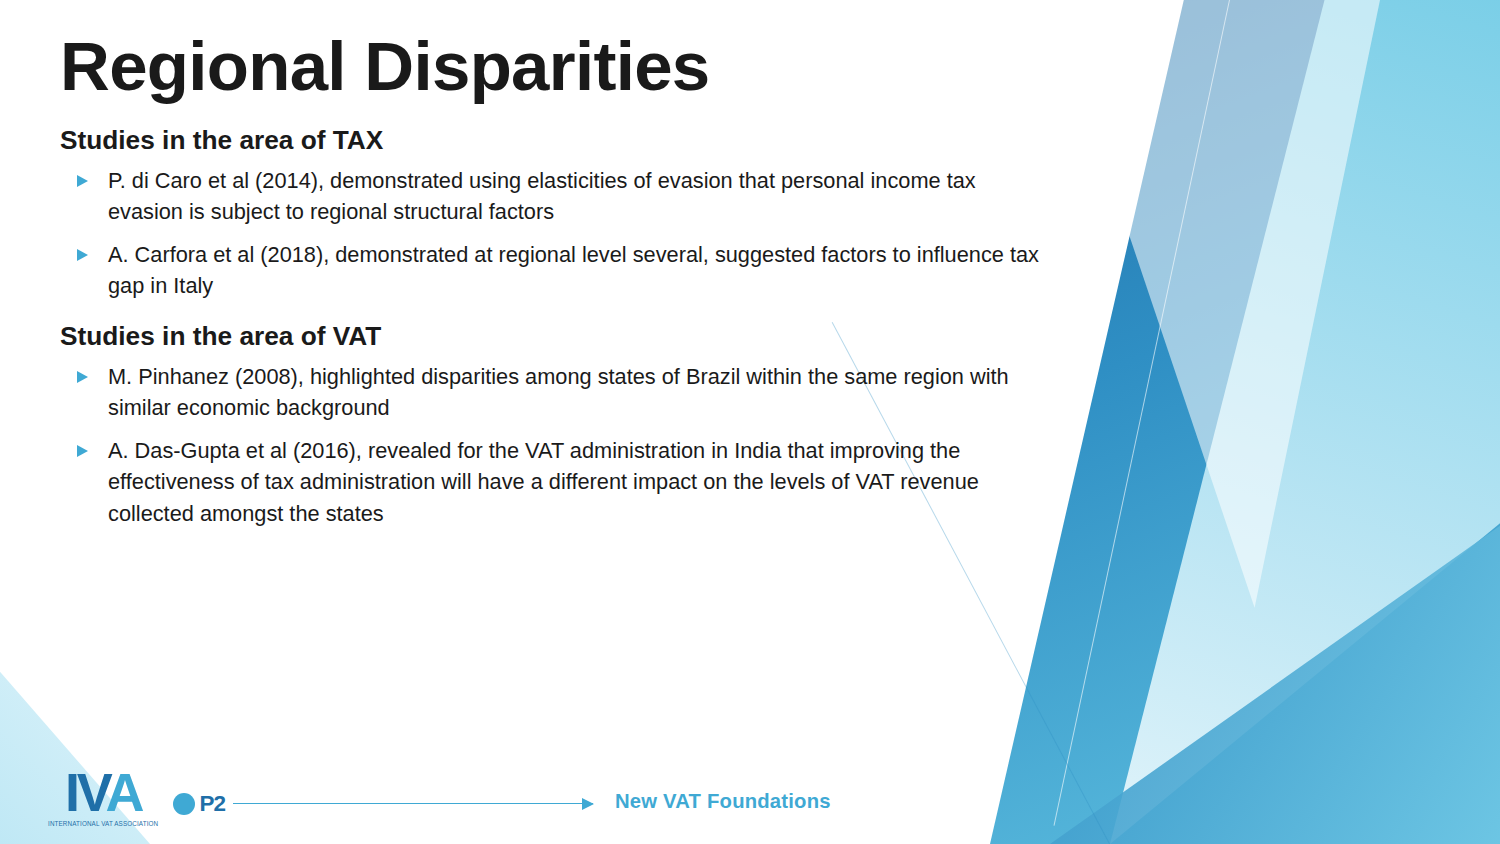Regional Disparities
Studies in the area of TAX
P. di Caro et al (2014), demonstrated using elasticities of evasion that personal income tax evasion is subject to regional structural factors
A. Carfora et al (2018), demonstrated at regional level several, suggested factors to influence tax gap in Italy
Studies in the area of VAT
M. Pinhanez (2008), highlighted disparities among states of Brazil within the same region with similar economic background
A. Das-Gupta et al (2016), revealed for the VAT administration in India that improving the effectiveness of tax administration will have a different impact on the levels of VAT revenue collected amongst the states
IVA
INTERNATIONAL VAT ASSOCIATION
P2
New VAT Foundations